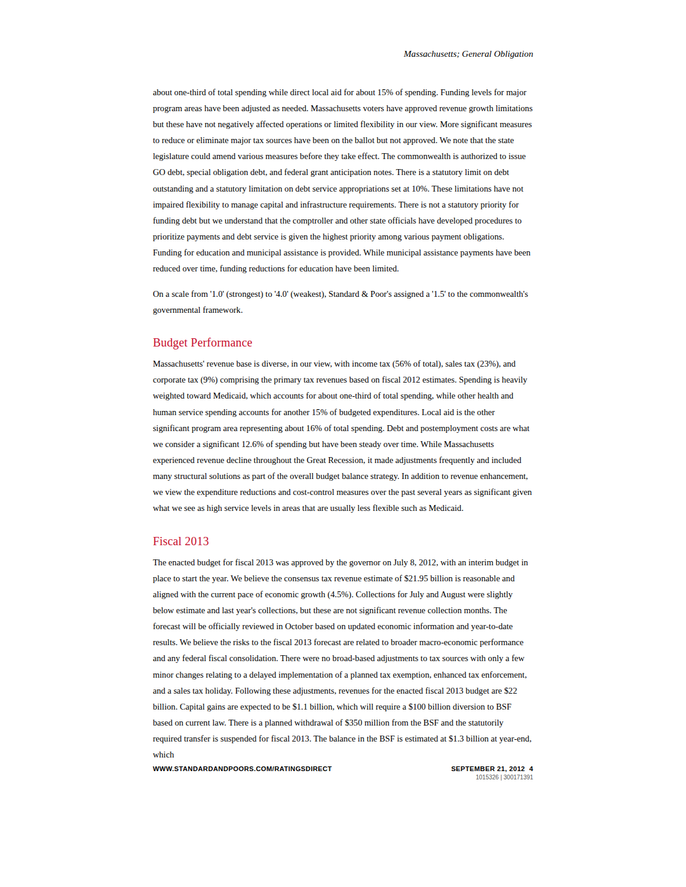Massachusetts; General Obligation
about one-third of total spending while direct local aid for about 15% of spending. Funding levels for major program areas have been adjusted as needed. Massachusetts voters have approved revenue growth limitations but these have not negatively affected operations or limited flexibility in our view. More significant measures to reduce or eliminate major tax sources have been on the ballot but not approved. We note that the state legislature could amend various measures before they take effect. The commonwealth is authorized to issue GO debt, special obligation debt, and federal grant anticipation notes. There is a statutory limit on debt outstanding and a statutory limitation on debt service appropriations set at 10%. These limitations have not impaired flexibility to manage capital and infrastructure requirements. There is not a statutory priority for funding debt but we understand that the comptroller and other state officials have developed procedures to prioritize payments and debt service is given the highest priority among various payment obligations. Funding for education and municipal assistance is provided. While municipal assistance payments have been reduced over time, funding reductions for education have been limited.
On a scale from '1.0' (strongest) to '4.0' (weakest), Standard & Poor's assigned a '1.5' to the commonwealth's governmental framework.
Budget Performance
Massachusetts' revenue base is diverse, in our view, with income tax (56% of total), sales tax (23%), and corporate tax (9%) comprising the primary tax revenues based on fiscal 2012 estimates. Spending is heavily weighted toward Medicaid, which accounts for about one-third of total spending, while other health and human service spending accounts for another 15% of budgeted expenditures. Local aid is the other significant program area representing about 16% of total spending. Debt and postemployment costs are what we consider a significant 12.6% of spending but have been steady over time. While Massachusetts experienced revenue decline throughout the Great Recession, it made adjustments frequently and included many structural solutions as part of the overall budget balance strategy. In addition to revenue enhancement, we view the expenditure reductions and cost-control measures over the past several years as significant given what we see as high service levels in areas that are usually less flexible such as Medicaid.
Fiscal 2013
The enacted budget for fiscal 2013 was approved by the governor on July 8, 2012, with an interim budget in place to start the year. We believe the consensus tax revenue estimate of $21.95 billion is reasonable and aligned with the current pace of economic growth (4.5%). Collections for July and August were slightly below estimate and last year's collections, but these are not significant revenue collection months. The forecast will be officially reviewed in October based on updated economic information and year-to-date results. We believe the risks to the fiscal 2013 forecast are related to broader macro-economic performance and any federal fiscal consolidation. There were no broad-based adjustments to tax sources with only a few minor changes relating to a delayed implementation of a planned tax exemption, enhanced tax enforcement, and a sales tax holiday. Following these adjustments, revenues for the enacted fiscal 2013 budget are $22 billion. Capital gains are expected to be $1.1 billion, which will require a $100 billion diversion to BSF based on current law. There is a planned withdrawal of $350 million from the BSF and the statutorily required transfer is suspended for fiscal 2013. The balance in the BSF is estimated at $1.3 billion at year-end, which
WWW.STANDARDANDPOORS.COM/RATINGSDIRECT SEPTEMBER 21, 2012 4
1015326 | 300171391